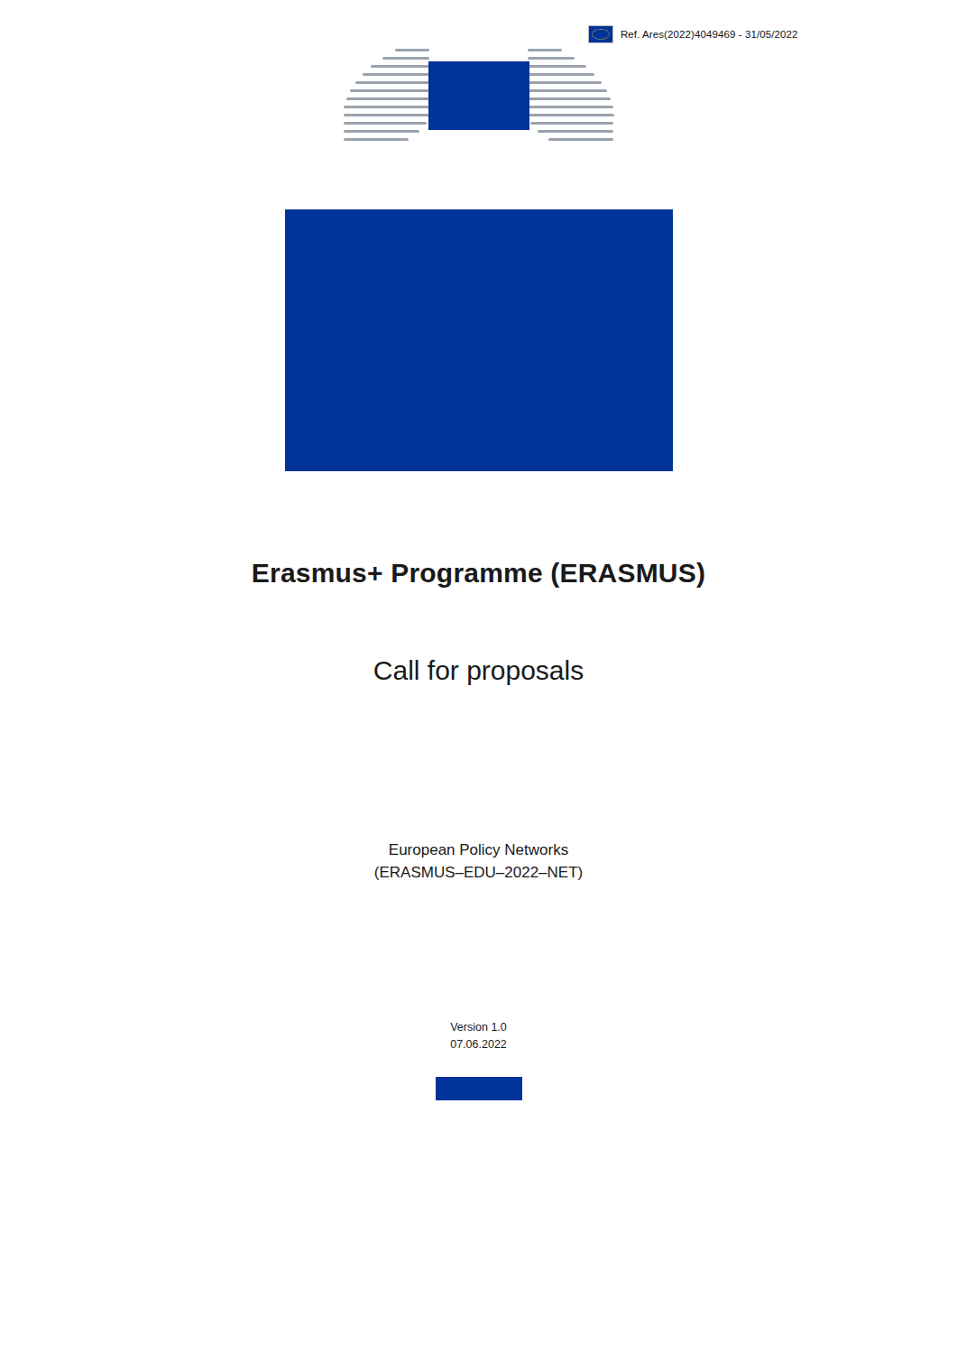Ref. Ares(2022)4049469 - 31/05/2022
Erasmus+ Programme (ERASMUS)
Call for proposals
European Policy Networks
(ERASMUS–EDU–2022–NET)
Version 1.0
07.06.2022